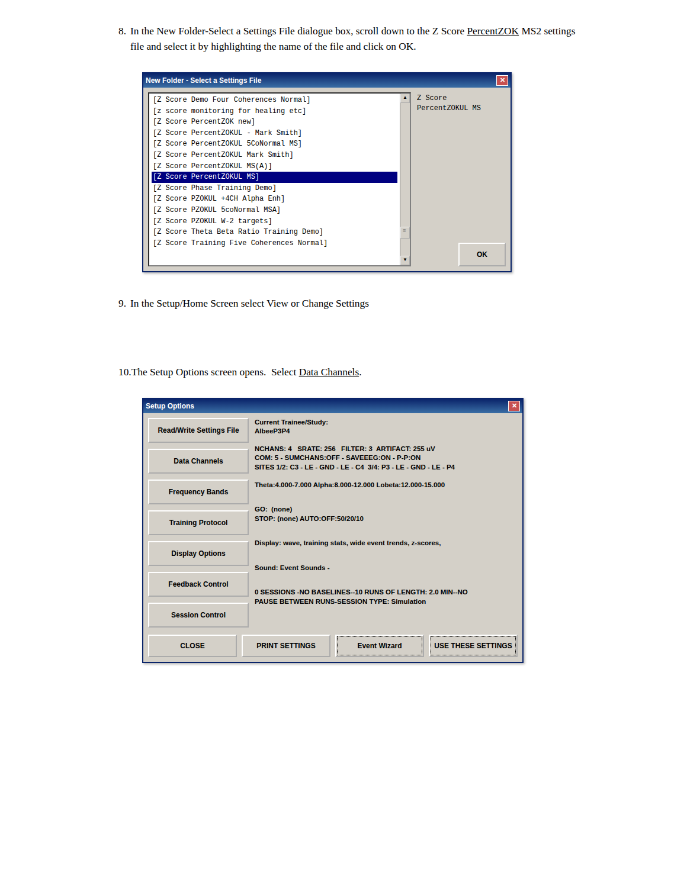8.
In the New Folder-Select a Settings File dialogue box, scroll down to the Z Score PercentZOK MS2 settings file and select it by highlighting the name of the file and click on OK.
New Folder - Select a Settings File ✕
[Z Score Demo Four Coherences Normal]
[z score monitoring for healing etc]
[Z Score PercentZOK new]
[Z Score PercentZOKUL - Mark Smith]
[Z Score PercentZOKUL 5CoNormal MS]
[Z Score PercentZOKUL Mark Smith]
[Z Score PercentZOKUL MS(A)]
[Z Score PercentZOKUL MS]
[Z Score Phase Training Demo]
[Z Score PZOKUL +4CH Alpha Enh]
[Z Score PZOKUL 5coNormal MSA]
[Z Score PZOKUL W-2 targets]
[Z Score Theta Beta Ratio Training Demo]
[Z Score Training Five Coherences Normal]
▲
▼
Z Score
PercentZOKUL MS
OK
9.
In the Setup/Home Screen select View or Change Settings
10.
The Setup Options screen opens. Select Data Channels.
Setup Options ✕
Read/Write Settings File
Data Channels
Frequency Bands
Training Protocol
Display Options
Feedback Control
Session Control
Current Trainee/Study:
AlbeeP3P4
NCHANS: 4 SRATE: 256 FILTER: 3 ARTIFACT: 255 uV
COM: 5 - SUMCHANS:OFF - SAVEEEG:ON - P-P:ON
SITES 1/2: C3 - LE - GND - LE - C4 3/4: P3 - LE - GND - LE - P4
Theta:4.000-7.000 Alpha:8.000-12.000 Lobeta:12.000-15.000
GO: (none)
STOP: (none) AUTO:OFF:50/20/10
Display: wave, training stats, wide event trends, z-scores,
Sound: Event Sounds -
0 SESSIONS -NO BASELINES--10 RUNS OF LENGTH: 2.0 MIN--NO
PAUSE BETWEEN RUNS-SESSION TYPE: Simulation
CLOSE
PRINT SETTINGS
Event Wizard
USE THESE SETTINGS